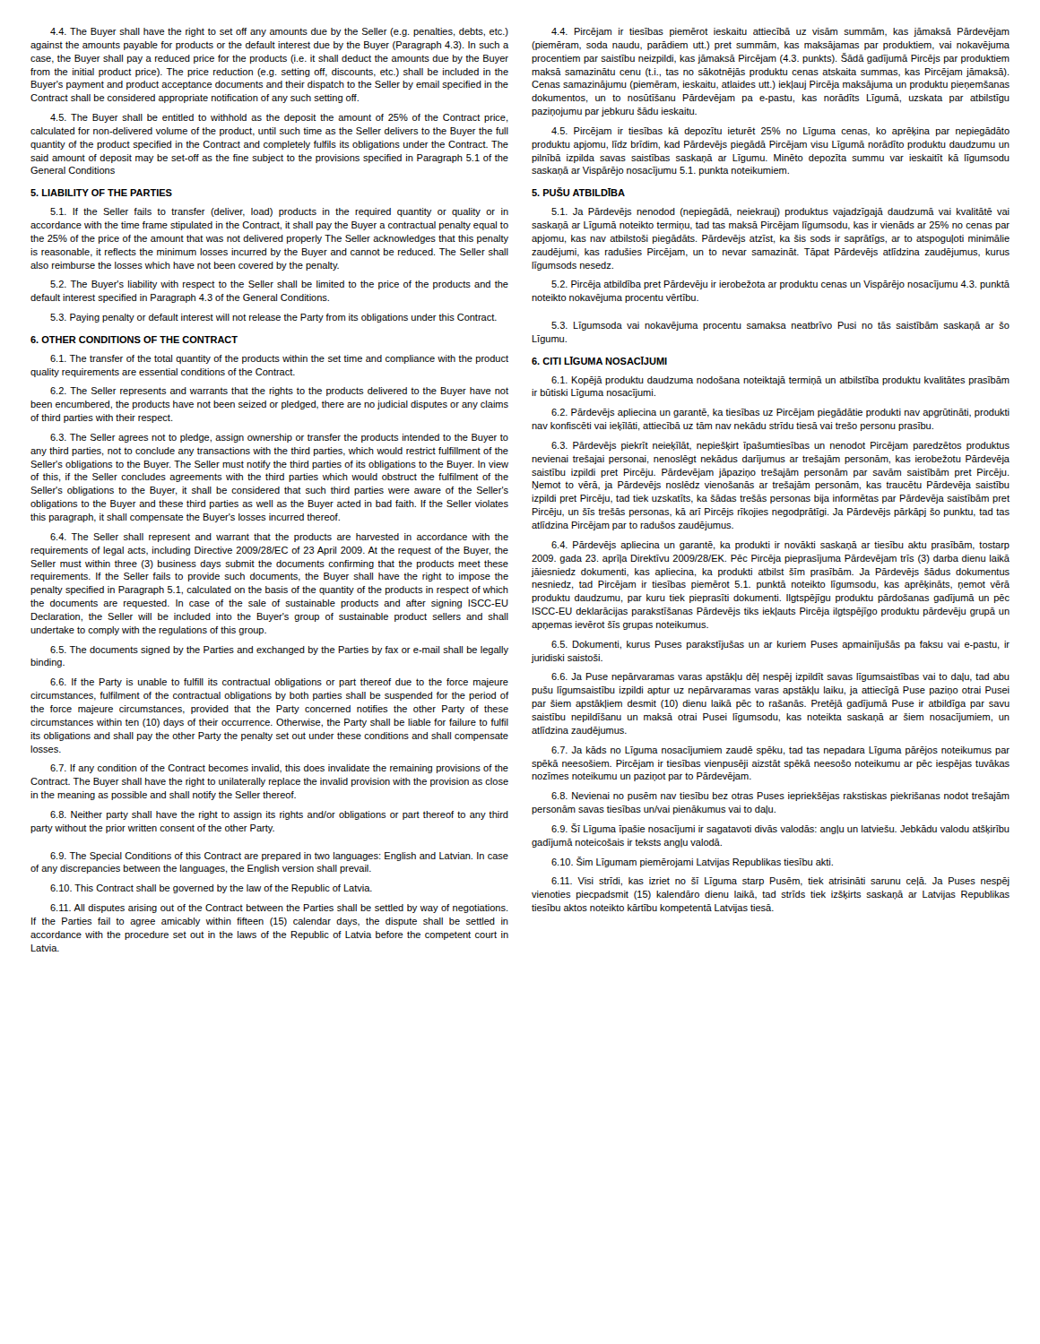4.4. The Buyer shall have the right to set off any amounts due by the Seller (e.g. penalties, debts, etc.) against the amounts payable for products or the default interest due by the Buyer (Paragraph 4.3). In such a case, the Buyer shall pay a reduced price for the products (i.e. it shall deduct the amounts due by the Buyer from the initial product price). The price reduction (e.g. setting off, discounts, etc.) shall be included in the Buyer's payment and product acceptance documents and their dispatch to the Seller by email specified in the Contract shall be considered appropriate notification of any such setting off.
4.5. The Buyer shall be entitled to withhold as the deposit the amount of 25% of the Contract price, calculated for non-delivered volume of the product, until such time as the Seller delivers to the Buyer the full quantity of the product specified in the Contract and completely fulfils its obligations under the Contract. The said amount of deposit may be set-off as the fine subject to the provisions specified in Paragraph 5.1 of the General Conditions
5. LIABILITY OF THE PARTIES
5.1. If the Seller fails to transfer (deliver, load) products in the required quantity or quality or in accordance with the time frame stipulated in the Contract, it shall pay the Buyer a contractual penalty equal to the 25% of the price of the amount that was not delivered properly The Seller acknowledges that this penalty is reasonable, it reflects the minimum losses incurred by the Buyer and cannot be reduced. The Seller shall also reimburse the losses which have not been covered by the penalty.
5.2. The Buyer's liability with respect to the Seller shall be limited to the price of the products and the default interest specified in Paragraph 4.3 of the General Conditions.
5.3. Paying penalty or default interest will not release the Party from its obligations under this Contract.
6. OTHER CONDITIONS OF THE CONTRACT
6.1. The transfer of the total quantity of the products within the set time and compliance with the product quality requirements are essential conditions of the Contract.
6.2. The Seller represents and warrants that the rights to the products delivered to the Buyer have not been encumbered, the products have not been seized or pledged, there are no judicial disputes or any claims of third parties with their respect.
6.3. The Seller agrees not to pledge, assign ownership or transfer the products intended to the Buyer to any third parties, not to conclude any transactions with the third parties, which would restrict fulfillment of the Seller's obligations to the Buyer. The Seller must notify the third parties of its obligations to the Buyer. In view of this, if the Seller concludes agreements with the third parties which would obstruct the fulfilment of the Seller's obligations to the Buyer, it shall be considered that such third parties were aware of the Seller's obligations to the Buyer and these third parties as well as the Buyer acted in bad faith. If the Seller violates this paragraph, it shall compensate the Buyer's losses incurred thereof.
6.4. The Seller shall represent and warrant that the products are harvested in accordance with the requirements of legal acts, including Directive 2009/28/EC of 23 April 2009. At the request of the Buyer, the Seller must within three (3) business days submit the documents confirming that the products meet these requirements. If the Seller fails to provide such documents, the Buyer shall have the right to impose the penalty specified in Paragraph 5.1, calculated on the basis of the quantity of the products in respect of which the documents are requested. In case of the sale of sustainable products and after signing ISCC-EU Declaration, the Seller will be included into the Buyer's group of sustainable product sellers and shall undertake to comply with the regulations of this group.
6.5. The documents signed by the Parties and exchanged by the Parties by fax or e-mail shall be legally binding.
6.6. If the Party is unable to fulfill its contractual obligations or part thereof due to the force majeure circumstances, fulfilment of the contractual obligations by both parties shall be suspended for the period of the force majeure circumstances, provided that the Party concerned notifies the other Party of these circumstances within ten (10) days of their occurrence. Otherwise, the Party shall be liable for failure to fulfil its obligations and shall pay the other Party the penalty set out under these conditions and shall compensate losses.
6.7. If any condition of the Contract becomes invalid, this does invalidate the remaining provisions of the Contract. The Buyer shall have the right to unilaterally replace the invalid provision with the provision as close in the meaning as possible and shall notify the Seller thereof.
6.8. Neither party shall have the right to assign its rights and/or obligations or part thereof to any third party without the prior written consent of the other Party.
6.9. The Special Conditions of this Contract are prepared in two languages: English and Latvian. In case of any discrepancies between the languages, the English version shall prevail.
6.10. This Contract shall be governed by the law of the Republic of Latvia.
6.11. All disputes arising out of the Contract between the Parties shall be settled by way of negotiations. If the Parties fail to agree amicably within fifteen (15) calendar days, the dispute shall be settled in accordance with the procedure set out in the laws of the Republic of Latvia before the competent court in Latvia.
4.4. Pircējam ir tiesības piemērot ieskaitu attiecībā uz visām summām, kas jāmaksā Pārdevējam (piemēram, soda naudu, parādiem utt.) pret summām, kas maksājamas par produktiem, vai nokavējuma procentiem par saistību neizpildi, kas jāmaksā Pircējam (4.3. punkts). Šādā gadījumā Pircējs par produktiem maksā samazinātu cenu (t.i., tas no sākotnējās produktu cenas atskaita summas, kas Pircējam jāmaksā). Cenas samazinājumu (piemēram, ieskaitu, atlaides utt.) iekļauj Pircēja maksājuma un produktu pieņemšanas dokumentos, un to nosūtīšanu Pārdevējam pa e-pastu, kas norādīts Līgumā, uzskata par atbilstīgu paziņojumu par jebkuru šādu ieskaitu.
4.5. Pircējam ir tiesības kā depozītu ieturēt 25% no Līguma cenas, ko aprēķina par nepiegādāto produktu apjomu, līdz brīdim, kad Pārdevējs piegādā Pircējam visu Līgumā norādīto produktu daudzumu un pilnībā izpilda savas saistības saskaņā ar Līgumu. Minēto depozīta summu var ieskaitīt kā līgumsodu saskaņā ar Vispārējo nosacījumu 5.1. punkta noteikumiem.
5. PUŠU ATBILDĪBA
5.1. Ja Pārdevējs nenodod (nepiegādā, neiekrauj) produktus vajadzīgajā daudzumā vai kvalitātē vai saskaņā ar Līgumā noteikto termiņu, tad tas maksā Pircējam līgumsodu, kas ir vienāds ar 25% no cenas par apjomu, kas nav atbilstoši piegādāts. Pārdevējs atzīst, ka šis sods ir saprātīgs, ar to atspoguļoti minimālie zaudējumi, kas radušies Pircējam, un to nevar samazināt. Tāpat Pārdevējs atlīdzina zaudējumus, kurus līgumsods nesedz.
5.2. Pircēja atbildība pret Pārdevēju ir ierobežota ar produktu cenas un Vispārējo nosacījumu 4.3. punktā noteikto nokavējuma procentu vērtību.
5.3. Līgumsoda vai nokavējuma procentu samaksa neatbrīvo Pusi no tās saistībām saskaņā ar šo Līgumu.
6. CITI LĪGUMA NOSACĪJUMI
6.1. Kopējā produktu daudzuma nodošana noteiktajā termiņā un atbilstība produktu kvalitātes prasībām ir būtiski Līguma nosacījumi.
6.2. Pārdevējs apliecina un garantē, ka tiesības uz Pircējam piegādātie produkti nav apgrūtināti, produkti nav konfiscēti vai ieķīlāti, attiecībā uz tām nav nekādu strīdu tiesā vai trešo personu prasību.
6.3. Pārdevējs piekrīt neieķīlāt, nepiešķirt īpašumtiesības un nenodot Pircējam paredzētos produktus nevienai trešajai personai, nenoslēgt nekādus darījumus ar trešajām personām, kas ierobežotu Pārdevēja saistību izpildi pret Pircēju. Pārdevējam jāpaziņo trešajām personām par savām saistībām pret Pircēju. Ņemot to vērā, ja Pārdevējs noslēdz vienošanās ar trešajām personām, kas traucētu Pārdevēja saistību izpildi pret Pircēju, tad tiek uzskatīts, ka šādas trešās personas bija informētas par Pārdevēja saistībām pret Pircēju, un šīs trešās personas, kā arī Pircējs rīkojies negodprātīgi. Ja Pārdevējs pārkāpj šo punktu, tad tas atlīdzina Pircējam par to radušos zaudējumus.
6.4. Pārdevējs apliecina un garantē, ka produkti ir novākti saskaņā ar tiesību aktu prasībām, tostarp 2009. gada 23. aprīļa Direktīvu 2009/28/EK. Pēc Pircēja pieprasījuma Pārdevējam trīs (3) darba dienu laikā jāiesniedz dokumenti, kas apliecina, ka produkti atbilst šīm prasībām. Ja Pārdevējs šādus dokumentus nesniedz, tad Pircējam ir tiesības piemērot 5.1. punktā noteikto līgumsodu, kas aprēķināts, ņemot vērā produktu daudzumu, par kuru tiek pieprasīti dokumenti. Ilgtspējīgu produktu pārdošanas gadījumā un pēc ISCC-EU deklarācijas parakstīšanas Pārdevējs tiks iekļauts Pircēja ilgtspējīgo produktu pārdevēju grupā un apņemas ievērot šīs grupas noteikumus.
6.5. Dokumenti, kurus Puses parakstījušas un ar kuriem Puses apmainījušās pa faksu vai e-pastu, ir juridiski saistoši.
6.6. Ja Puse nepārvaramas varas apstākļu dēļ nespēj izpildīt savas līgumsaistības vai to daļu, tad abu pušu līgumsaistību izpildi aptur uz nepārvaramas varas apstākļu laiku, ja attiecīgā Puse paziņo otrai Pusei par šiem apstākļiem desmit (10) dienu laikā pēc to rašanās. Pretējā gadījumā Puse ir atbildīga par savu saistību nepildīšanu un maksā otrai Pusei līgumsodu, kas noteikta saskaņā ar šiem nosacījumiem, un atlīdzina zaudējumus.
6.7. Ja kāds no Līguma nosacījumiem zaudē spēku, tad tas nepadara Līguma pārējos noteikumus par spēkā neesošiem. Pircējam ir tiesības vienpusēji aizstāt spēkā neesošo noteikumu ar pēc iespējas tuvākas nozīmes noteikumu un paziņot par to Pārdevējam.
6.8. Nevienai no pusēm nav tiesību bez otras Puses iepriekšējas rakstiskas piekrišanas nodot trešajām personām savas tiesības un/vai pienākumus vai to daļu.
6.9. Šī Līguma īpašie nosacījumi ir sagatavoti divās valodās: angļu un latviešu. Jebkādu valodu atšķirību gadījumā noteicošais ir teksts angļu valodā.
6.10. Šim Līgumam piemērojami Latvijas Republikas tiesību akti.
6.11. Visi strīdi, kas izriet no šī Līguma starp Pusēm, tiek atrisināti sarunu ceļā. Ja Puses nespēj vienoties piecpadsmit (15) kalendāro dienu laikā, tad strīds tiek izšķirts saskaņā ar Latvijas Republikas tiesību aktos noteikto kārtību kompetentā Latvijas tiesā.